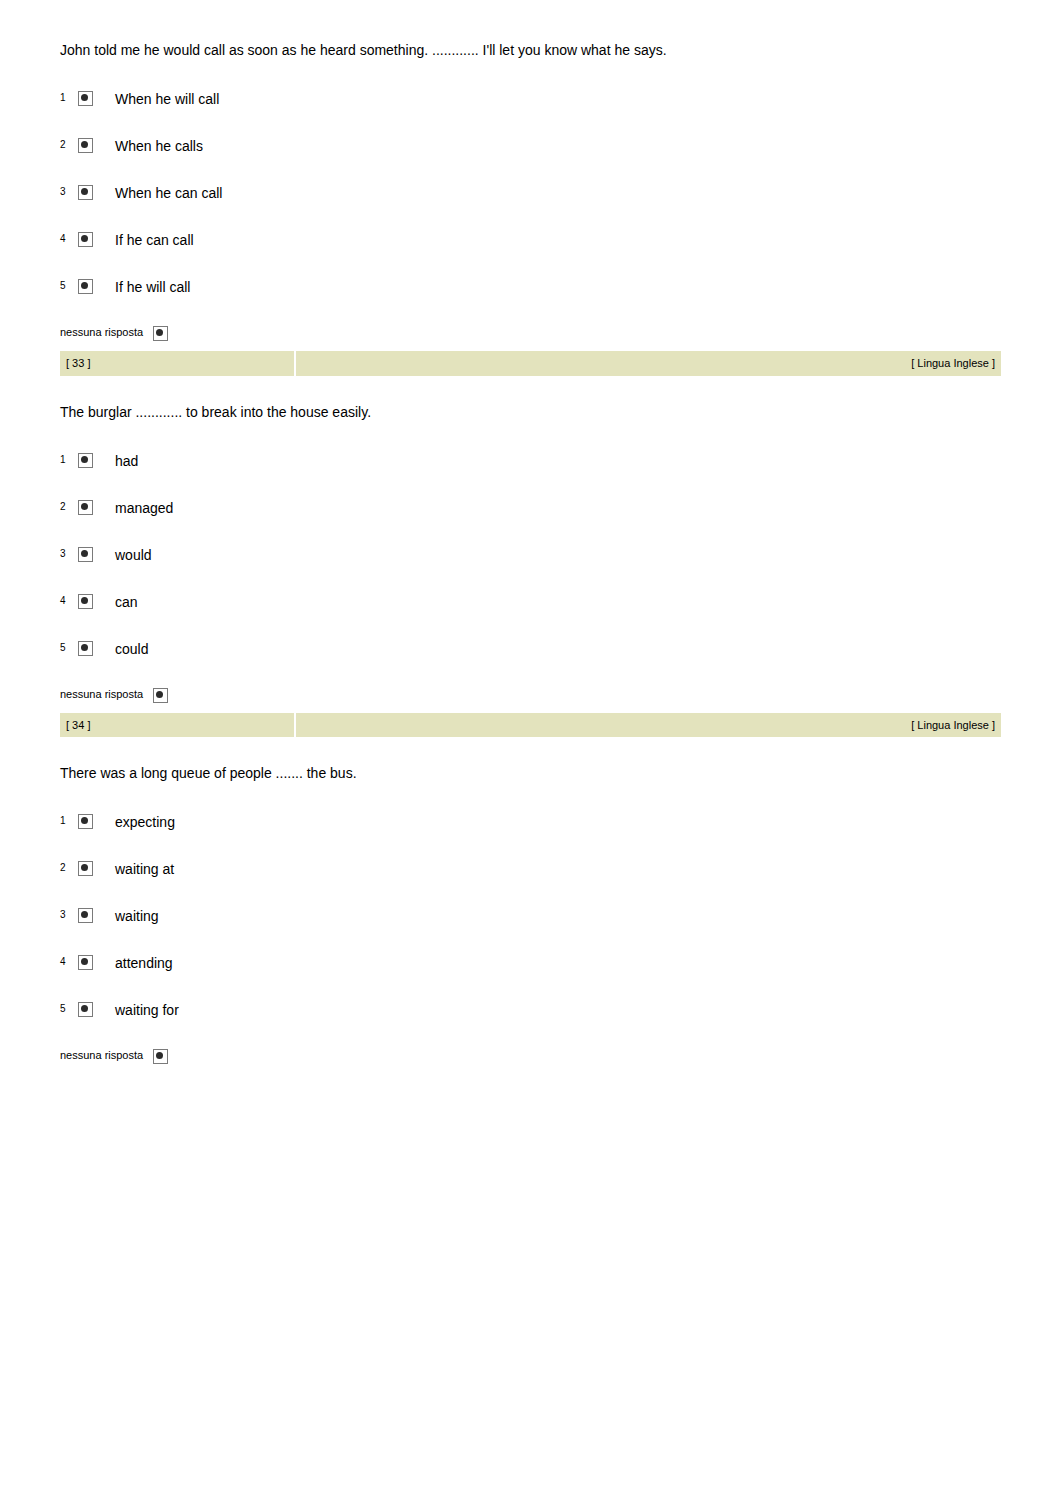John told me he would call as soon as he heard something. ............ I'll let you know what he says.
1 When he will call
2 When he calls
3 When he can call
4 If he can call
5 If he will call
nessuna risposta
| [ 33 ] | [ Lingua Inglese ] |
The burglar ............ to break into the house easily.
1 had
2 managed
3 would
4 can
5 could
nessuna risposta
| [ 34 ] | [ Lingua Inglese ] |
There was a long queue of people ....... the bus.
1 expecting
2 waiting at
3 waiting
4 attending
5 waiting for
nessuna risposta